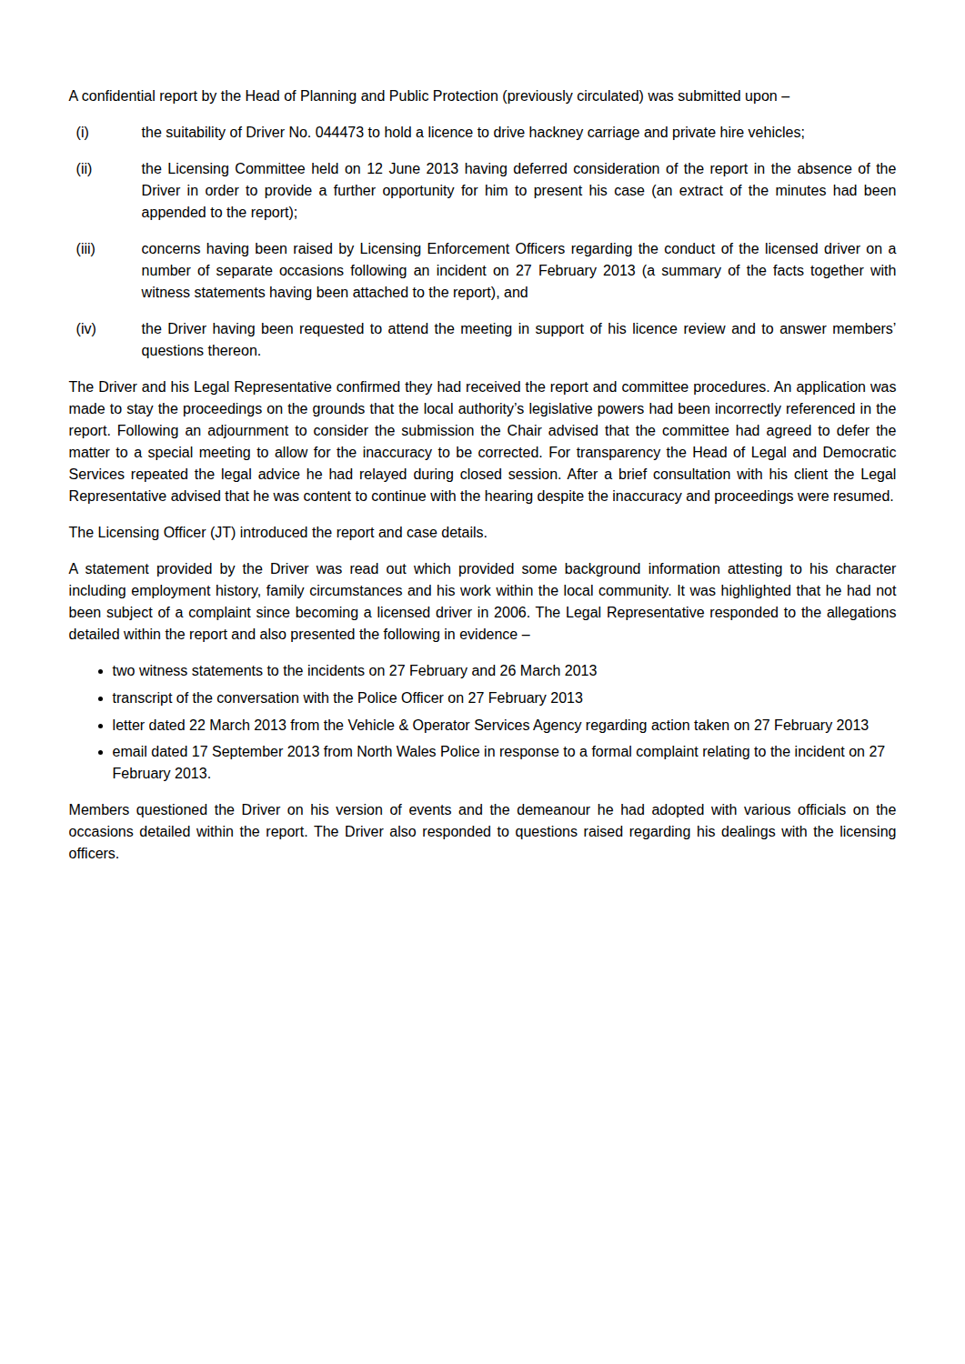A confidential report by the Head of Planning and Public Protection (previously circulated) was submitted upon –
(i)
the suitability of Driver No. 044473 to hold a licence to drive hackney carriage and private hire vehicles;
(ii)
the Licensing Committee held on 12 June 2013 having deferred consideration of the report in the absence of the Driver in order to provide a further opportunity for him to present his case (an extract of the minutes had been appended to the report);
(iii)
concerns having been raised by Licensing Enforcement Officers regarding the conduct of the licensed driver on a number of separate occasions following an incident on 27 February 2013 (a summary of the facts together with witness statements having been attached to the report), and
(iv)
the Driver having been requested to attend the meeting in support of his licence review and to answer members’ questions thereon.
The Driver and his Legal Representative confirmed they had received the report and committee procedures. An application was made to stay the proceedings on the grounds that the local authority’s legislative powers had been incorrectly referenced in the report. Following an adjournment to consider the submission the Chair advised that the committee had agreed to defer the matter to a special meeting to allow for the inaccuracy to be corrected. For transparency the Head of Legal and Democratic Services repeated the legal advice he had relayed during closed session. After a brief consultation with his client the Legal Representative advised that he was content to continue with the hearing despite the inaccuracy and proceedings were resumed.
The Licensing Officer (JT) introduced the report and case details.
A statement provided by the Driver was read out which provided some background information attesting to his character including employment history, family circumstances and his work within the local community. It was highlighted that he had not been subject of a complaint since becoming a licensed driver in 2006. The Legal Representative responded to the allegations detailed within the report and also presented the following in evidence –
two witness statements to the incidents on 27 February and 26 March 2013
transcript of the conversation with the Police Officer on 27 February 2013
letter dated 22 March 2013 from the Vehicle & Operator Services Agency regarding action taken on 27 February 2013
email dated 17 September 2013 from North Wales Police in response to a formal complaint relating to the incident on 27 February 2013.
Members questioned the Driver on his version of events and the demeanour he had adopted with various officials on the occasions detailed within the report. The Driver also responded to questions raised regarding his dealings with the licensing officers.